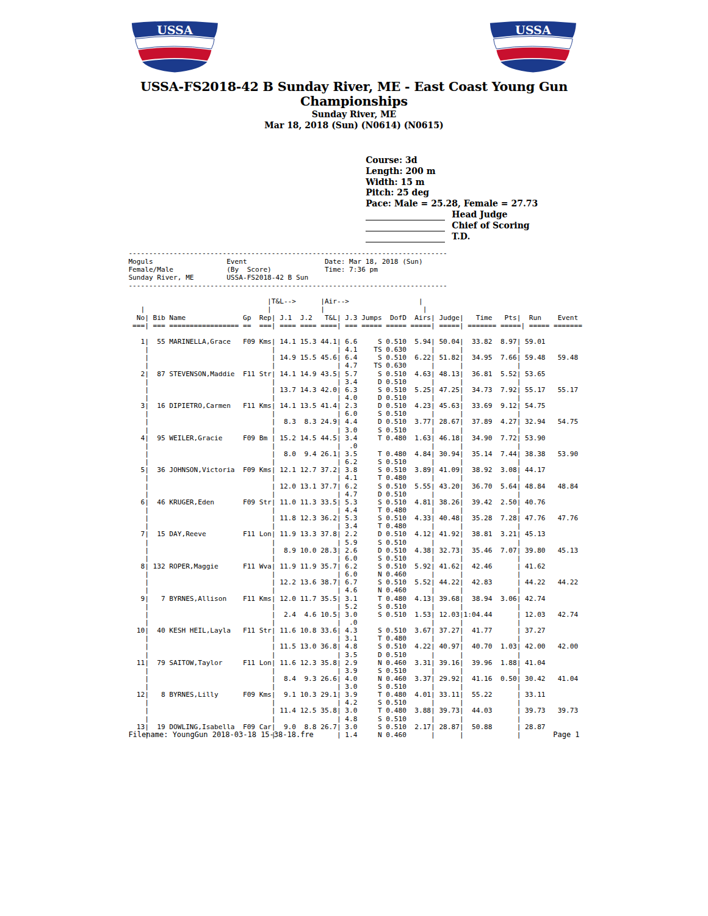USSA
USSA
USSA-FS2018-42 B Sunday River, ME - East Coast Young Gun Championships
Sunday River, ME
Mar 18, 2018 (Sun) (N0614) (N0615)
Course: 3d
Length: 200 m
Width: 15 m
Pitch: 25 deg
Pace: Male = 25.28, Female = 27.73
Head Judge
Chief of Scoring
T.D.
------------------------------------------------------------------------------
Moguls                  Event                   Date: Mar 18, 2018 (Sun)
Female/Male             (By  Score)             Time: 7:36 pm
Sunday River, ME        USSA-FS2018-42 B Sun
------------------------------------------------------------------------------

                                  |T&L-->      |Air-->                 |
   |                              |            |                        |
  No| Bib Name              Gp  Rep| J.1  J.2   T&L| J.3 Jumps  DofD  Airs| Judge|   Time   Pts|  Run    Event
 ===| === ================= ==  ===| ==== ==== ====| === ===== ===== =====| =====| ======= =====| ===== =======

   1|  55 MARINELLA,Grace   F09 Kms| 14.1 15.3 44.1| 6.6     S 0.510  5.94| 50.04|  33.82  8.97| 59.01
    |                              |               | 4.1    TS 0.630      |      |             |
    |                              | 14.9 15.5 45.6| 6.4     S 0.510  6.22| 51.82|  34.95  7.66| 59.48   59.48
    |                              |               | 4.7    TS 0.630      |      |             |
   2|  87 STEVENSON,Maddie  F11 Str| 14.1 14.9 43.5| 5.7     S 0.510  4.63| 48.13|  36.81  5.52| 53.65
    |                              |               | 3.4     D 0.510      |      |             |
    |                              | 13.7 14.3 42.0| 6.3     S 0.510  5.25| 47.25|  34.73  7.92| 55.17   55.17
    |                              |               | 4.0     D 0.510      |      |             |
   3|  16 DIPIETRO,Carmen   F11 Kms| 14.1 13.5 41.4| 2.3     D 0.510  4.23| 45.63|  33.69  9.12| 54.75
    |                              |               | 6.0     S 0.510      |      |             |
    |                              |  8.3  8.3 24.9| 4.4     D 0.510  3.77| 28.67|  37.89  4.27| 32.94   54.75
    |                              |               | 3.0     S 0.510      |      |             |
   4|  95 WEILER,Gracie     F09 Bm | 15.2 14.5 44.5| 3.4     T 0.480  1.63| 46.18|  34.90  7.72| 53.90
    |                              |               |  .0                  |      |             |
    |                              |  8.0  9.4 26.1| 3.5     T 0.480  4.84| 30.94|  35.14  7.44| 38.38   53.90
    |                              |               | 6.2     S 0.510      |      |             |
   5|  36 JOHNSON,Victoria  F09 Kms| 12.1 12.7 37.2| 3.8     S 0.510  3.89| 41.09|  38.92  3.08| 44.17
    |                              |               | 4.1     T 0.480      |      |             |
    |                              | 12.0 13.1 37.7| 6.2     S 0.510  5.55| 43.20|  36.70  5.64| 48.84   48.84
    |                              |               | 4.7     D 0.510      |      |             |
   6|  46 KRUGER,Eden       F09 Str| 11.0 11.3 33.5| 5.3     S 0.510  4.81| 38.26|  39.42  2.50| 40.76
    |                              |               | 4.4     T 0.480      |      |             |
    |                              | 11.8 12.3 36.2| 5.3     S 0.510  4.33| 40.48|  35.28  7.28| 47.76   47.76
    |                              |               | 3.4     T 0.480      |      |             |
   7|  15 DAY,Reeve         F11 Lon| 11.9 13.3 37.8| 2.2     D 0.510  4.12| 41.92|  38.81  3.21| 45.13
    |                              |               | 5.9     S 0.510      |      |             |
    |                              |  8.9 10.0 28.3| 2.6     D 0.510  4.38| 32.73|  35.46  7.07| 39.80   45.13
    |                              |               | 6.0     S 0.510      |      |             |
   8| 132 ROPER,Maggie      F11 Wva| 11.9 11.9 35.7| 6.2     S 0.510  5.92| 41.62|  42.46      | 41.62
    |                              |               | 6.0     N 0.460      |      |             |
    |                              | 12.2 13.6 38.7| 6.7     S 0.510  5.52| 44.22|  42.83      | 44.22   44.22
    |                              |               | 4.6     N 0.460      |      |             |
   9|   7 BYRNES,Allison    F11 Kms| 12.0 11.7 35.5| 3.1     T 0.480  4.13| 39.68|  38.94  3.06| 42.74
    |                              |               | 5.2     S 0.510      |      |             |
    |                              |  2.4  4.6 10.5| 3.0     S 0.510  1.53| 12.03|1:04.44      | 12.03   42.74
    |                              |               |  .0                  |      |             |
  10|  40 KESH HEIL,Layla   F11 Str| 11.6 10.8 33.6| 4.3     S 0.510  3.67| 37.27|  41.77      | 37.27
    |                              |               | 3.1     T 0.480      |      |             |
    |                              | 11.5 13.0 36.8| 4.8     S 0.510  4.22| 40.97|  40.70  1.03| 42.00   42.00
    |                              |               | 3.5     D 0.510      |      |             |
  11|  79 SAITOW,Taylor     F11 Lon| 11.6 12.3 35.8| 2.9     N 0.460  3.31| 39.16|  39.96  1.88| 41.04
    |                              |               | 3.9     S 0.510      |      |             |
    |                              |  8.4  9.3 26.6| 4.0     N 0.460  3.37| 29.92|  41.16  0.50| 30.42   41.04
    |                              |               | 3.0     S 0.510      |      |             |
  12|   8 BYRNES,Lilly      F09 Kms|  9.1 10.3 29.1| 3.9     T 0.480  4.01| 33.11|  55.22      | 33.11
    |                              |               | 4.2     S 0.510      |      |             |
    |                              | 11.4 12.5 35.8| 3.0     T 0.480  3.88| 39.73|  44.03      | 39.73   39.73
    |                              |               | 4.8     S 0.510      |      |             |
  13|  19 DOWLING,Isabella  F09 Car|  9.0  8.8 26.7| 3.0     S 0.510  2.17| 28.87|  50.88      | 28.87
    |                              |               | 1.4     N 0.460      |      |             |
Filename: YoungGun 2018-03-18 15-38-18.fre Page 1